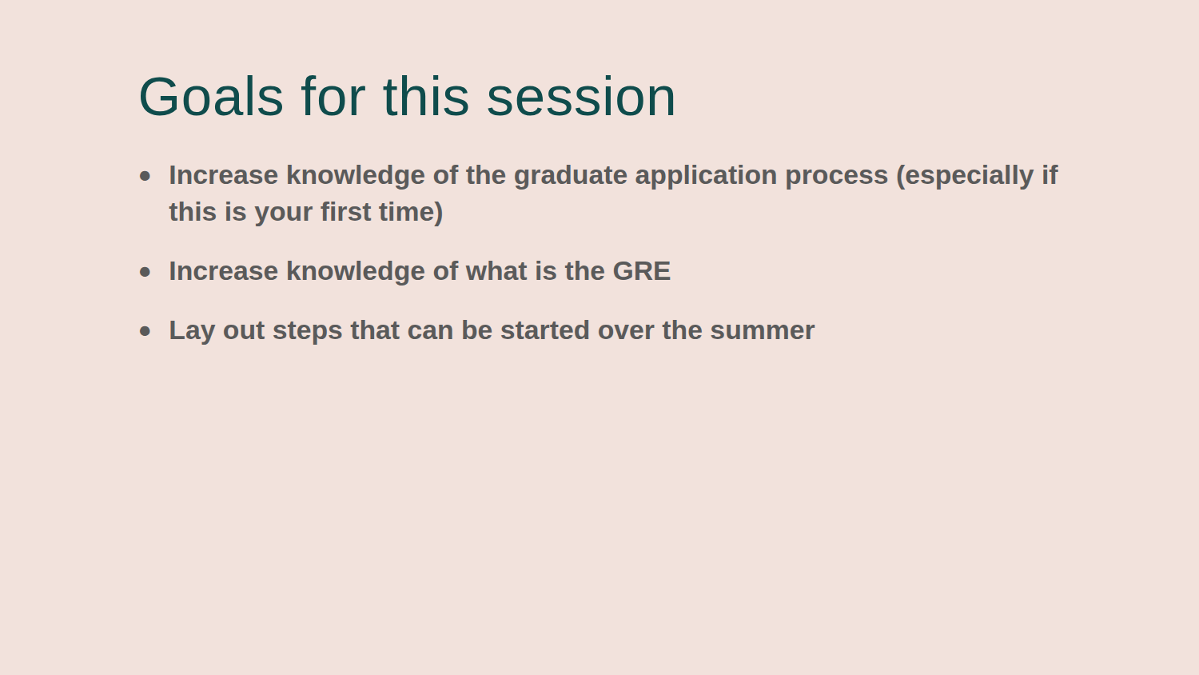Goals for this session
Increase knowledge of the graduate application process (especially if this is your first time)
Increase knowledge of what is the GRE
Lay out steps that can be started over the summer